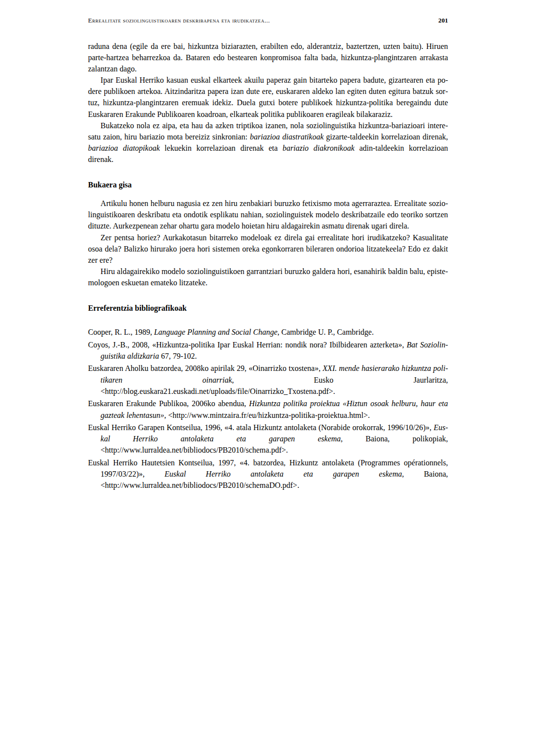Errealitate soziolinguistikoaren deskribapena eta irudikatzea... 201
raduna dena (egile da ere bai, hizkuntza biziarazten, erabilten edo, alderantziz, baztertzen, uzten baitu). Hiruen parte-hartzea beharrezkoa da. Bataren edo bestearen konpromisoa falta bada, hizkuntza-plangintzaren arrakasta zalantzan dago.
Ipar Euskal Herriko kasuan euskal elkarteek akuilu paperaz gain bitarteko papera badute, gizartearen eta podere publikoen artekoa. Aitzindaritza papera izan dute ere, euskararen aldeko lan egiten duten egitura batzuk sortuz, hizkuntza-plangintzaren eremuak idekiz. Duela gutxi botere publikoek hizkuntza-politika beregaindu dute Euskararen Erakunde Publikoaren koadroan, elkarteak politika publikoaren eragileak bilakaraziz.
Bukatzeko nola ez aipa, eta hau da azken triptikoa izanen, nola soziolinguistika hizkuntza-bariazioari interesatu zaion, hiru bariazio mota bereiziz sinkronian: bariazioa diastratikoak gizarte-taldeekin korrelazioan direnak, bariazioa diatopikoak lekuekin korrelazioan direnak eta bariazio diakronikoak adin-taldeekin korrelazioan direnak.
Bukaera gisa
Artikulu honen helburu nagusia ez zen hiru zenbakiari buruzko fetixismo mota agerraraztea. Errealitate soziolinguistikoaren deskribatu eta ondotik esplikatu nahian, soziolinguistek modelo deskribatzaile edo teoriko sortzen dituzte. Aurkezpenean zehar ohartu gara modelo hoietan hiru aldagairekin asmatu direnak ugari direla.
Zer pentsa horiez? Aurkakotasun bitarreko modeloak ez direla gai errealitate hori irudikatzeko? Kasualitate osoa dela? Balizko hirurako joera hori sistemen oreka egonkorraren bileraren ondorioa litzatekeela? Edo ez dakit zer ere?
Hiru aldagairekiko modelo soziolinguistikoen garrantziari buruzko galdera hori, esanahirik baldin balu, epistemologoen eskuetan emateko litzateke.
Erreferentzia bibliografikoak
Cooper, R. L., 1989, Language Planning and Social Change, Cambridge U. P., Cambridge.
Coyos, J.-B., 2008, «Hizkuntza-politika Ipar Euskal Herrian: nondik nora? Ibilbidearen azterketa», Bat Soziolinguistika aldizkaria 67, 79-102.
Euskararen Aholku batzordea, 2008ko apirilak 29, «Oinarrizko txostena», XXI. mende hasierarako hizkuntza politikaren oinarriak, Eusko Jaurlaritza, <http://blog.euskara21.euskadi.net/uploads/file/Oinarrizko_Txostena.pdf>.
Euskararen Erakunde Publikoa, 2006ko abendua, Hizkuntza politika proiektua «Hiztun osoak helburu, haur eta gazteak lehentasun», <http://www.mintzaira.fr/eu/hizkuntza-politika-proiektua.html>.
Euskal Herriko Garapen Kontseilua, 1996, «4. atala Hizkuntz antolaketa (Norabide orokorrak, 1996/10/26)», Euskal Herriko antolaketa eta garapen eskema, Baiona, polikopiak, <http://www.lurraldea.net/bibliodocs/PB2010/schema.pdf>.
Euskal Herriko Hautetsien Kontseilua, 1997, «4. batzordea, Hizkuntz antolaketa (Programmes opérationnels, 1997/03/22)», Euskal Herriko antolaketa eta garapen eskema, Baiona, <http://www.lurraldea.net/bibliodocs/PB2010/schemaDO.pdf>.